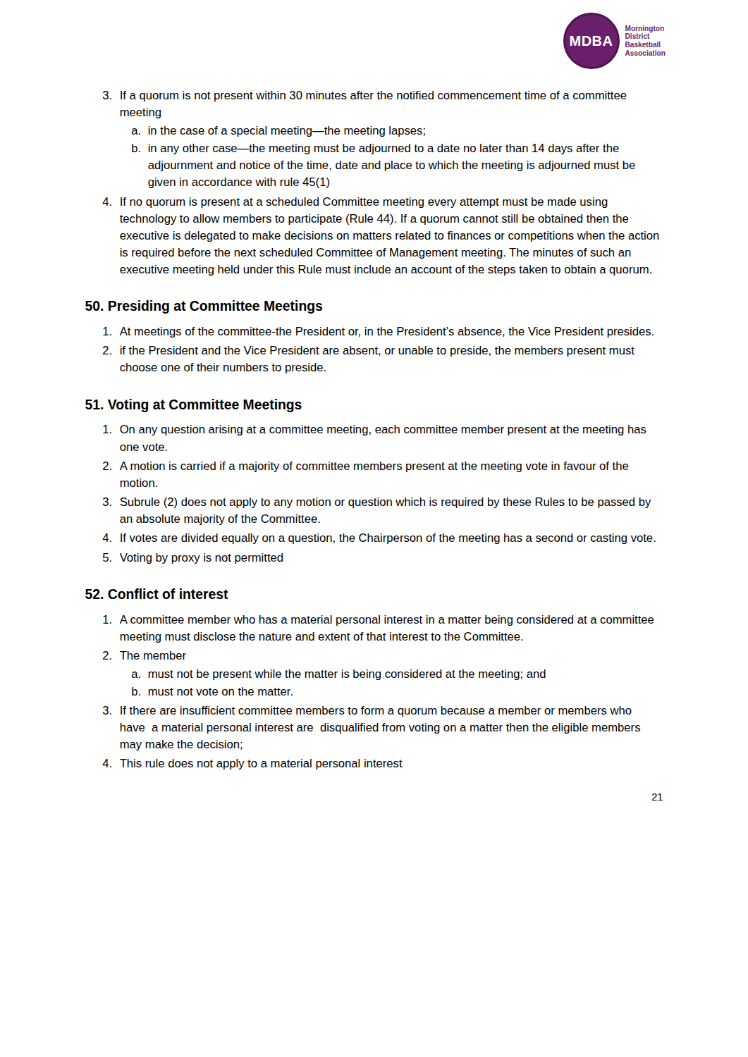MDBA
Mornington
District
Basketball
Association
If a quorum is not present within 30 minutes after the notified commencement time of a committee meeting
in the case of a special meeting—the meeting lapses;
in any other case—the meeting must be adjourned to a date no later than 14 days after the adjournment and notice of the time, date and place to which the meeting is adjourned must be given in accordance with rule 45(1)
If no quorum is present at a scheduled Committee meeting every attempt must be made using technology to allow members to participate (Rule 44). If a quorum cannot still be obtained then the executive is delegated to make decisions on matters related to finances or competitions when the action is required before the next scheduled Committee of Management meeting. The minutes of such an executive meeting held under this Rule must include an account of the steps taken to obtain a quorum.
50. Presiding at Committee Meetings
At meetings of the committee-the President or, in the President’s absence, the Vice President presides.
if the President and the Vice President are absent, or unable to preside, the members present must choose one of their numbers to preside.
51. Voting at Committee Meetings
On any question arising at a committee meeting, each committee member present at the meeting has one vote.
A motion is carried if a majority of committee members present at the meeting vote in favour of the motion.
Subrule (2) does not apply to any motion or question which is required by these Rules to be passed by an absolute majority of the Committee.
If votes are divided equally on a question, the Chairperson of the meeting has a second or casting vote.
Voting by proxy is not permitted
52. Conflict of interest
A committee member who has a material personal interest in a matter being considered at a committee meeting must disclose the nature and extent of that interest to the Committee.
The member
must not be present while the matter is being considered at the meeting; and
must not vote on the matter.
If there are insufficient committee members to form a quorum because a member or members who have a material personal interest are disqualified from voting on a matter then the eligible members may make the decision;
This rule does not apply to a material personal interest
21